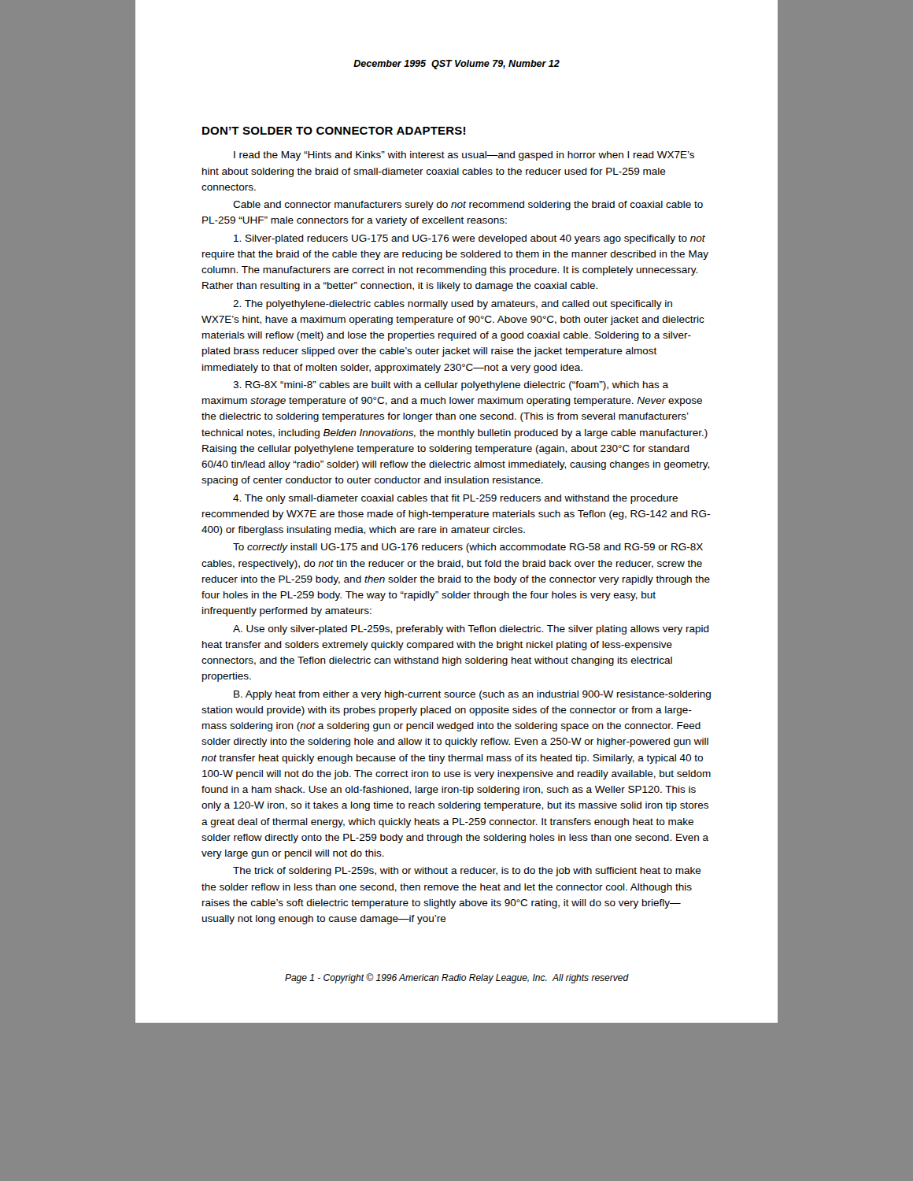December 1995 QST Volume 79, Number 12
DON’T SOLDER TO CONNECTOR ADAPTERS!
I read the May “Hints and Kinks” with interest as usual—and gasped in horror when I read WX7E’s hint about soldering the braid of small-diameter coaxial cables to the reducer used for PL-259 male connectors.
Cable and connector manufacturers surely do not recommend soldering the braid of coaxial cable to PL-259 “UHF” male connectors for a variety of excellent reasons:
1. Silver-plated reducers UG-175 and UG-176 were developed about 40 years ago specifically to not require that the braid of the cable they are reducing be soldered to them in the manner described in the May column. The manufacturers are correct in not recommending this procedure. It is completely unnecessary. Rather than resulting in a “better” connection, it is likely to damage the coaxial cable.
2. The polyethylene-dielectric cables normally used by amateurs, and called out specifically in WX7E’s hint, have a maximum operating temperature of 90°C. Above 90°C, both outer jacket and dielectric materials will reflow (melt) and lose the properties required of a good coaxial cable. Soldering to a silver-plated brass reducer slipped over the cable’s outer jacket will raise the jacket temperature almost immediately to that of molten solder, approximately 230°C—not a very good idea.
3. RG-8X “mini-8” cables are built with a cellular polyethylene dielectric (“foam”), which has a maximum storage temperature of 90°C, and a much lower maximum operating temperature. Never expose the dielectric to soldering temperatures for longer than one second. (This is from several manufacturers’ technical notes, including Belden Innovations, the monthly bulletin produced by a large cable manufacturer.) Raising the cellular polyethylene temperature to soldering temperature (again, about 230°C for standard 60/40 tin/lead alloy “radio” solder) will reflow the dielectric almost immediately, causing changes in geometry, spacing of center conductor to outer conductor and insulation resistance.
4. The only small-diameter coaxial cables that fit PL-259 reducers and withstand the procedure recommended by WX7E are those made of high-temperature materials such as Teflon (eg, RG-142 and RG-400) or fiberglass insulating media, which are rare in amateur circles.
To correctly install UG-175 and UG-176 reducers (which accommodate RG-58 and RG-59 or RG-8X cables, respectively), do not tin the reducer or the braid, but fold the braid back over the reducer, screw the reducer into the PL-259 body, and then solder the braid to the body of the connector very rapidly through the four holes in the PL-259 body. The way to “rapidly” solder through the four holes is very easy, but infrequently performed by amateurs:
A. Use only silver-plated PL-259s, preferably with Teflon dielectric. The silver plating allows very rapid heat transfer and solders extremely quickly compared with the bright nickel plating of less-expensive connectors, and the Teflon dielectric can withstand high soldering heat without changing its electrical properties.
B. Apply heat from either a very high-current source (such as an industrial 900-W resistance-soldering station would provide) with its probes properly placed on opposite sides of the connector or from a large-mass soldering iron (not a soldering gun or pencil wedged into the soldering space on the connector. Feed solder directly into the soldering hole and allow it to quickly reflow. Even a 250-W or higher-powered gun will not transfer heat quickly enough because of the tiny thermal mass of its heated tip. Similarly, a typical 40 to 100-W pencil will not do the job. The correct iron to use is very inexpensive and readily available, but seldom found in a ham shack. Use an old-fashioned, large iron-tip soldering iron, such as a Weller SP120. This is only a 120-W iron, so it takes a long time to reach soldering temperature, but its massive solid iron tip stores a great deal of thermal energy, which quickly heats a PL-259 connector. It transfers enough heat to make solder reflow directly onto the PL-259 body and through the soldering holes in less than one second. Even a very large gun or pencil will not do this.
The trick of soldering PL-259s, with or without a reducer, is to do the job with sufficient heat to make the solder reflow in less than one second, then remove the heat and let the connector cool. Although this raises the cable’s soft dielectric temperature to slightly above its 90°C rating, it will do so very briefly—usually not long enough to cause damage—if you’re
Page 1 - Copyright © 1996 American Radio Relay League, Inc. All rights reserved